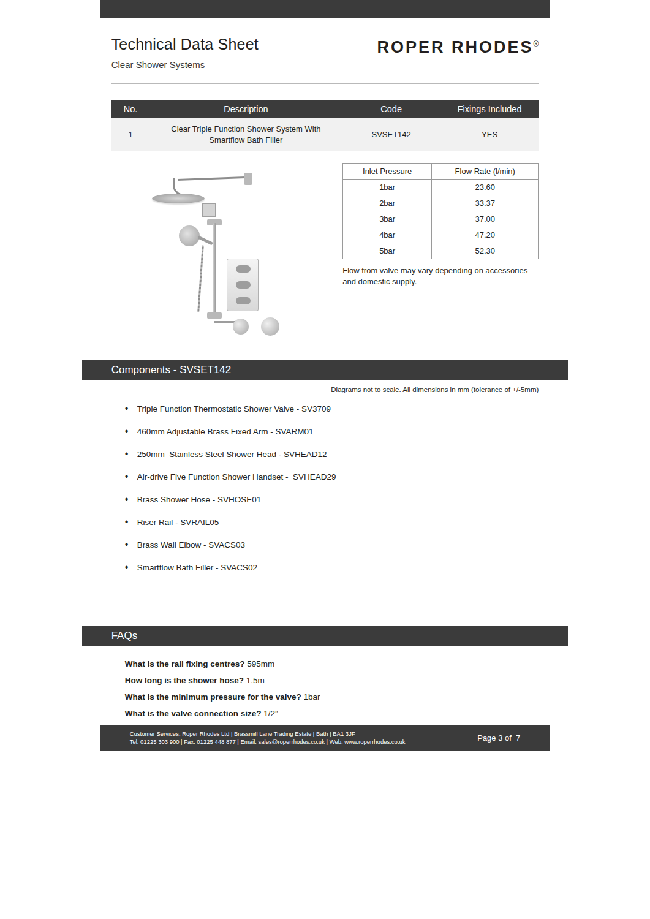Technical Data Sheet
Clear Shower Systems
ROPER RHODES®
| No. | Description | Code | Fixings Included |
| --- | --- | --- | --- |
| 1 | Clear Triple Function Shower System With Smartflow Bath Filler | SVSET142 | YES |
| Inlet Pressure | Flow Rate (l/min) |
| --- | --- |
| 1bar | 23.60 |
| 2bar | 33.37 |
| 3bar | 37.00 |
| 4bar | 47.20 |
| 5bar | 52.30 |
Flow from valve may vary depending on accessories and domestic supply.
Components - SVSET142
Diagrams not to scale. All dimensions in mm (tolerance of +/-5mm)
Triple Function Thermostatic Shower Valve - SV3709
460mm Adjustable Brass Fixed Arm - SVARM01
250mm Stainless Steel Shower Head - SVHEAD12
Air-drive Five Function Shower Handset - SVHEAD29
Brass Shower Hose - SVHOSE01
Riser Rail - SVRAIL05
Brass Wall Elbow - SVACS03
Smartflow Bath Filler - SVACS02
FAQs
What is the rail fixing centres? 595mm
How long is the shower hose? 1.5m
What is the minimum pressure for the valve? 1bar
What is the valve connection size? 1/2”
Customer Services: Roper Rhodes Ltd | Brassmill Lane Trading Estate | Bath | BA1 3JF
Tel: 01225 303 900 | Fax: 01225 448 877 | Email: sales@roperrhodes.co.uk | Web: www.roperrhodes.co.uk
Page 3 of 7